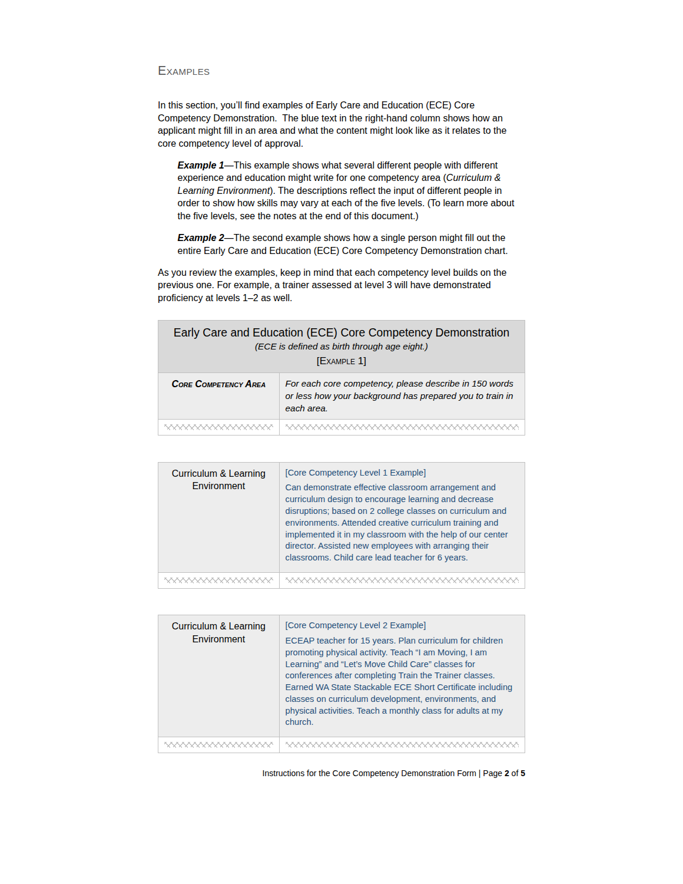Examples
In this section, you’ll find examples of Early Care and Education (ECE) Core Competency Demonstration. The blue text in the right-hand column shows how an applicant might fill in an area and what the content might look like as it relates to the core competency level of approval.
Example 1—This example shows what several different people with different experience and education might write for one competency area (Curriculum & Learning Environment). The descriptions reflect the input of different people in order to show how skills may vary at each of the five levels. (To learn more about the five levels, see the notes at the end of this document.)
Example 2—The second example shows how a single person might fill out the entire Early Care and Education (ECE) Core Competency Demonstration chart.
As you review the examples, keep in mind that each competency level builds on the previous one. For example, a trainer assessed at level 3 will have demonstrated proficiency at levels 1–2 as well.
| Early Care and Education (ECE) Core Competency Demonstration (ECE is defined as birth through age eight.) [Example 1] |
| Core Competency Area | For each core competency, please describe in 150 words or less how your background has prepared you to train in each area. |
| Curriculum & Learning Environment | [Core Competency Level 1 Example] Can demonstrate effective classroom arrangement and curriculum design to encourage learning and decrease disruptions; based on 2 college classes on curriculum and environments. Attended creative curriculum training and implemented it in my classroom with the help of our center director. Assisted new employees with arranging their classrooms. Child care lead teacher for 6 years. |
| Curriculum & Learning Environment | [Core Competency Level 2 Example] ECEAP teacher for 15 years. Plan curriculum for children promoting physical activity. Teach “I am Moving, I am Learning” and “Let’s Move Child Care” classes for conferences after completing Train the Trainer classes. Earned WA State Stackable ECE Short Certificate including classes on curriculum development, environments, and physical activities. Teach a monthly class for adults at my church. |
Instructions for the Core Competency Demonstration Form | Page 2 of 5